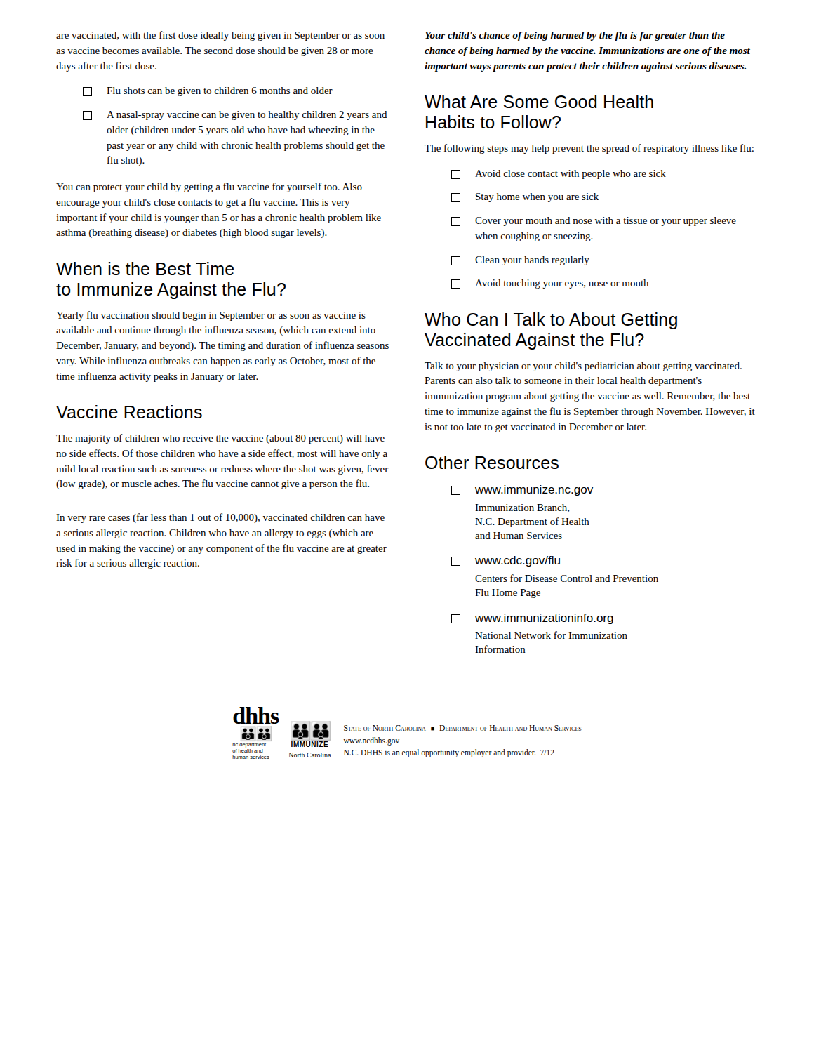are vaccinated, with the first dose ideally being given in September or as soon as vaccine becomes available. The second dose should be given 28 or more days after the first dose.
Flu shots can be given to children 6 months and older
A nasal-spray vaccine can be given to healthy children 2 years and older (children under 5 years old who have had wheezing in the past year or any child with chronic health problems should get the flu shot).
You can protect your child by getting a flu vaccine for yourself too. Also encourage your child's close contacts to get a flu vaccine. This is very important if your child is younger than 5 or has a chronic health problem like asthma (breathing disease) or diabetes (high blood sugar levels).
When is the Best Time
to Immunize Against the Flu?
Yearly flu vaccination should begin in September or as soon as vaccine is available and continue through the influenza season, (which can extend into December, January, and beyond). The timing and duration of influenza seasons vary. While influenza outbreaks can happen as early as October, most of the time influenza activity peaks in January or later.
Vaccine Reactions
The majority of children who receive the vaccine (about 80 percent) will have no side effects. Of those children who have a side effect, most will have only a mild local reaction such as soreness or redness where the shot was given, fever (low grade), or muscle aches. The flu vaccine cannot give a person the flu.
In very rare cases (far less than 1 out of 10,000), vaccinated children can have a serious allergic reaction. Children who have an allergy to eggs (which are used in making the vaccine) or any component of the flu vaccine are at greater risk for a serious allergic reaction.
Your child's chance of being harmed by the flu is far greater than the chance of being harmed by the vaccine. Immunizations are one of the most important ways parents can protect their children against serious diseases.
What Are Some Good Health
Habits to Follow?
The following steps may help prevent the spread of respiratory illness like flu:
Avoid close contact with people who are sick
Stay home when you are sick
Cover your mouth and nose with a tissue or your upper sleeve when coughing or sneezing.
Clean your hands regularly
Avoid touching your eyes, nose or mouth
Who Can I Talk to About Getting
Vaccinated Against the Flu?
Talk to your physician or your child's pediatrician about getting vaccinated. Parents can also talk to someone in their local health department's immunization program about getting the vaccine as well. Remember, the best time to immunize against the flu is September through November. However, it is not too late to get vaccinated in December or later.
Other Resources
www.immunize.nc.gov Immunization Branch,
N.C. Department of Health
and Human Services
www.cdc.gov/flu Centers for Disease Control and Prevention
Flu Home Page
www.immunizationinfo.org National Network for Immunization
Information
dhhs
👪👪
nc department
of health and
human services
👪👪
IMMUNIZE
North Carolina
State of North Carolina ■ Department of Health and Human Services
www.ncdhhs.gov
N.C. DHHS is an equal opportunity employer and provider. 7/12